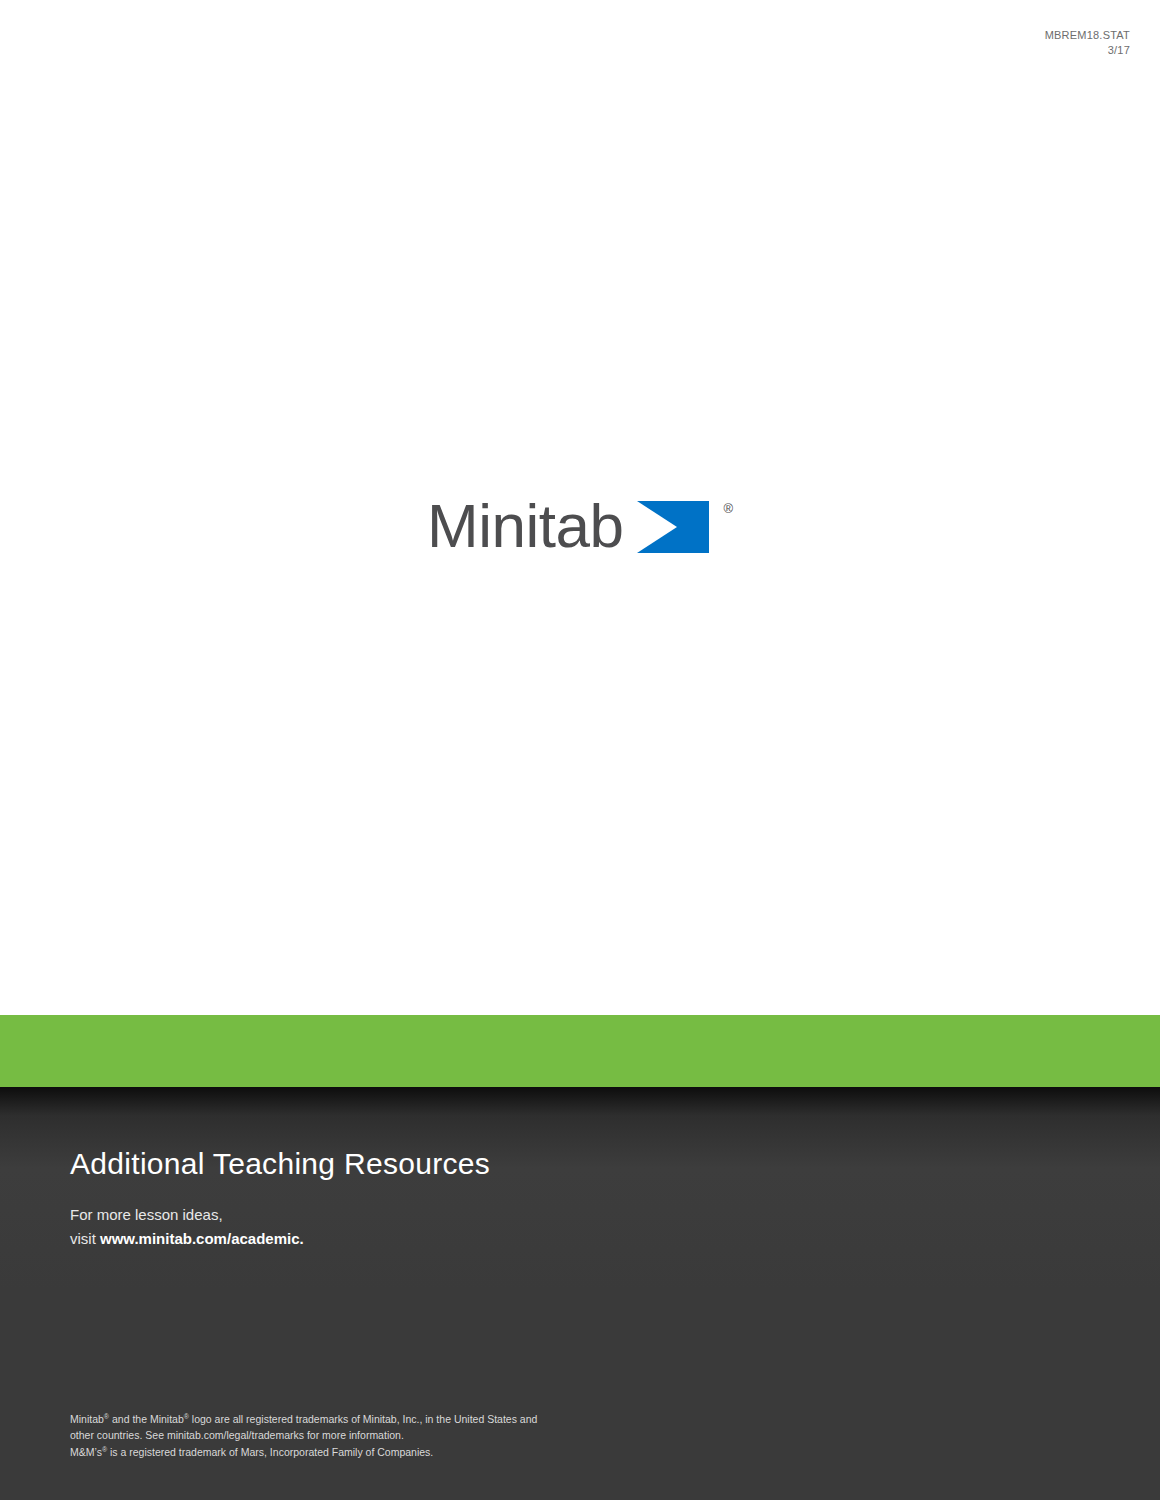MBREM18.STAT
3/17
Minitab ®
Additional Teaching Resources
For more lesson ideas,
visit www.minitab.com/academic.
Minitab® and the Minitab® logo are all registered trademarks of Minitab, Inc., in the United States and
other countries. See minitab.com/legal/trademarks for more information.
M&M’s® is a registered trademark of Mars, Incorporated Family of Companies.